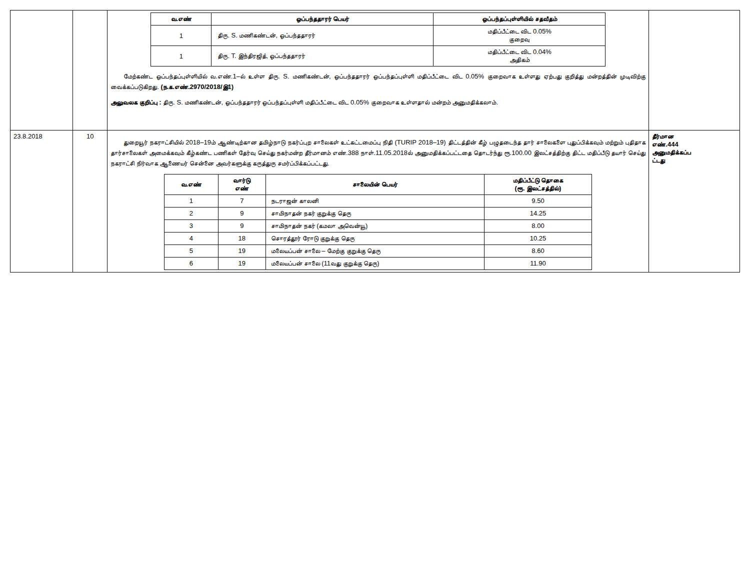| | | / வ.எண் / ஒப்பந்ததாரர் பெயர் / ஒப்பந்தப்புள்ளியில் சதவீதம் / / --- / --- / --- / / 1 / திரு. S. மணிகண்டன், ஒப்பந்ததாரர் / மதிப்பீட்டை விட 0.05% குறைவு / / 1 / திரு. T. இந்திரஜித், ஒப்பந்ததாரர் / மதிப்பீட்டை விட 0.04% அதிகம் / மேற்கண்ட ஒப்பந்தப்புள்ளியில் வ.எண்.1–ல் உள்ள திரு. S. மணிகண்டன், ஒப்பந்ததாரர் ஒப்பந்தப்புள்ளி மதிப்பீட்டை விட 0.05% குறைவாக உள்ளது ஏற்பது குறித்து மன்றத்தின் முடிவிற்கு வைக்கப்படுகிறது. (ந.க.எண்.2970/2018/இ1) அலுவலக குறிப்பு : திரு. S. மணிகண்டன், ஒப்பந்ததாரர் ஒப்பந்தப்புள்ளி மதிப்பீட்டை விட 0.05% குறைவாக உள்ளதால் மன்றம் அனுமதிக்கலாம். | |
| 23.8.2018 | 10 | துறையூர் நகராட்சியில் 2018–19ம் ஆண்டிற்கான தமிழ்நாடு நகர்ப்புற சாலைகள் உட்கட்டமைப்பு நிதி (TURIP 2018–19) திட்டத்தின் கீழ் பழுதடைந்த தார் சாலைகளை புதுப்பிக்கவும் மற்றும் புதிதாக தார்சாலைகள் அமைக்கவும் கீழ்கண்ட பணிகள் தேர்வு செய்து நகர்மன்ற தீர்மானம் எண்.388 நாள்.11.05.2018ல் அனுமதிக்கப்பட்டதை தொடர்ந்து ரூ.100.00 இலட்சத்திற்கு திட்ட மதிப்பீடு தயார் செய்து நகராட்சி நிர்வாக ஆணையர் சென்னை அவர்களுக்கு கருத்துரு சமர்ப்பிக்கப்பட்டது. / வ.எண் / வார்டு எண் / சாலையின் பெயர் / மதிப்பீட்டு தொகை (ரூ. இலட்சத்தில்) / / --- / --- / --- / --- / / 1 / 7 / நடராஜன் காலனி / 9.50 / / 2 / 9 / சாமிநாதன் நகர் குறுக்கு தெரு / 14.25 / / 3 / 9 / சாமிநாதன் நகர் (கமலா அவென்யூ) / 8.00 / / 4 / 18 / சொரத்தூர் ரோடு குறுக்கு தெரு / 10.25 / / 5 / 19 / மலையப்பன் சாலை – மேற்கு குறுக்கு தெரு / 8.60 / / 6 / 19 / மலையப்பன் சாலை (11வது குறுக்கு தெரு) / 11.90 / | தீர்மான எண்.444 அனுமதிக்கப்ப ட்டது |